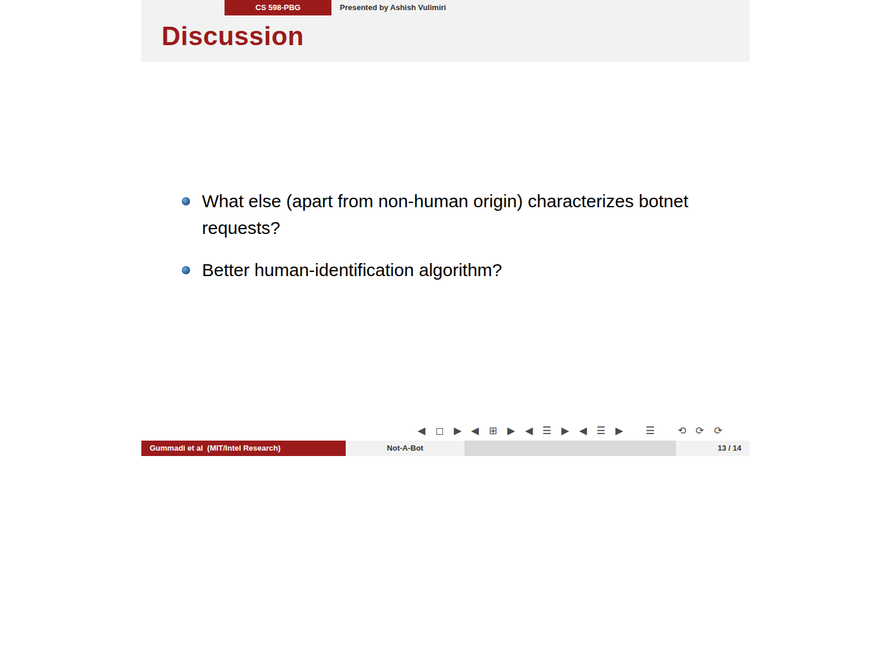CS 598-PBG
Presented by Ashish Vulimiri
Discussion
What else (apart from non-human origin) characterizes botnet requests?
Better human-identification algorithm?
◀ ◻ ▶ ◀ ⊞ ▶ ◀ ☰ ▶ ◀ ☰ ▶ ☰ ⟲ ⟳ ⟳
Gummadi et al (MIT/Intel Research)
Not-A-Bot
13 / 14